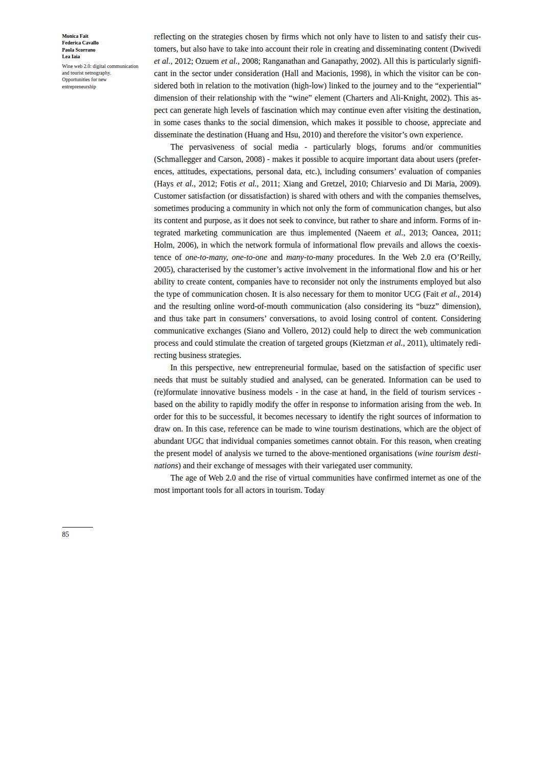Monica Fait Federica Cavallo Paola Scorrano Lea Iaia
Wine web 2.0: digital communication and tourist netnography. Opportunities for new entrepreneurship
reflecting on the strategies chosen by firms which not only have to listen to and satisfy their customers, but also have to take into account their role in creating and disseminating content (Dwivedi et al., 2012; Ozuem et al., 2008; Ranganathan and Ganapathy, 2002). All this is particularly significant in the sector under consideration (Hall and Macionis, 1998), in which the visitor can be considered both in relation to the motivation (high-low) linked to the journey and to the “experiential” dimension of their relationship with the “wine” element (Charters and Ali-Knight, 2002). This aspect can generate high levels of fascination which may continue even after visiting the destination, in some cases thanks to the social dimension, which makes it possible to choose, appreciate and disseminate the destination (Huang and Hsu, 2010) and therefore the visitor’s own experience.
The pervasiveness of social media - particularly blogs, forums and/or communities (Schmallegger and Carson, 2008) - makes it possible to acquire important data about users (preferences, attitudes, expectations, personal data, etc.), including consumers’ evaluation of companies (Hays et al., 2012; Fotis et al., 2011; Xiang and Gretzel, 2010; Chiarvesio and Di Maria, 2009). Customer satisfaction (or dissatisfaction) is shared with others and with the companies themselves, sometimes producing a community in which not only the form of communication changes, but also its content and purpose, as it does not seek to convince, but rather to share and inform. Forms of integrated marketing communication are thus implemented (Naeem et al., 2013; Oancea, 2011; Holm, 2006), in which the network formula of informational flow prevails and allows the coexistence of one-to-many, one-to-one and many-to-many procedures. In the Web 2.0 era (O’Reilly, 2005), characterised by the customer’s active involvement in the informational flow and his or her ability to create content, companies have to reconsider not only the instruments employed but also the type of communication chosen. It is also necessary for them to monitor UCG (Fait et al., 2014) and the resulting online word-of-mouth communication (also considering its “buzz” dimension), and thus take part in consumers’ conversations, to avoid losing control of content. Considering communicative exchanges (Siano and Vollero, 2012) could help to direct the web communication process and could stimulate the creation of targeted groups (Kietzman et al., 2011), ultimately redirecting business strategies.
In this perspective, new entrepreneurial formulae, based on the satisfaction of specific user needs that must be suitably studied and analysed, can be generated. Information can be used to (re)formulate innovative business models - in the case at hand, in the field of tourism services - based on the ability to rapidly modify the offer in response to information arising from the web. In order for this to be successful, it becomes necessary to identify the right sources of information to draw on. In this case, reference can be made to wine tourism destinations, which are the object of abundant UGC that individual companies sometimes cannot obtain. For this reason, when creating the present model of analysis we turned to the above-mentioned organisations (wine tourism destinations) and their exchange of messages with their variegated user community.
The age of Web 2.0 and the rise of virtual communities have confirmed internet as one of the most important tools for all actors in tourism. Today
85